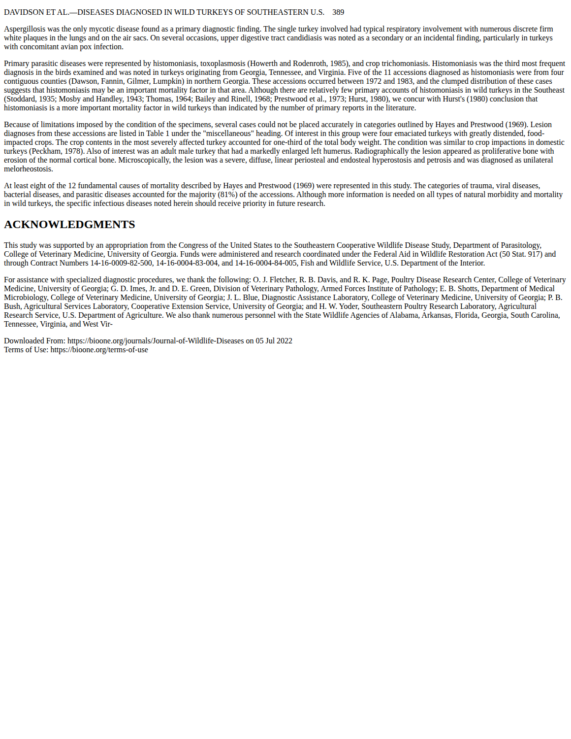DAVIDSON ET AL.—DISEASES DIAGNOSED IN WILD TURKEYS OF SOUTHEASTERN U.S. 389
Aspergillosis was the only mycotic disease found as a primary diagnostic finding. The single turkey involved had typical respiratory involvement with numerous discrete firm white plaques in the lungs and on the air sacs. On several occasions, upper digestive tract candidiasis was noted as a secondary or an incidental finding, particularly in turkeys with concomitant avian pox infection.
Primary parasitic diseases were represented by histomoniasis, toxoplasmosis (Howerth and Rodenroth, 1985), and crop trichomoniasis. Histomoniasis was the third most frequent diagnosis in the birds examined and was noted in turkeys originating from Georgia, Tennessee, and Virginia. Five of the 11 accessions diagnosed as histomoniasis were from four contiguous counties (Dawson, Fannin, Gilmer, Lumpkin) in northern Georgia. These accessions occurred between 1972 and 1983, and the clumped distribution of these cases suggests that histomoniasis may be an important mortality factor in that area. Although there are relatively few primary accounts of histomoniasis in wild turkeys in the Southeast (Stoddard, 1935; Mosby and Handley, 1943; Thomas, 1964; Bailey and Rinell, 1968; Prestwood et al., 1973; Hurst, 1980), we concur with Hurst's (1980) conclusion that histomoniasis is a more important mortality factor in wild turkeys than indicated by the number of primary reports in the literature.
Because of limitations imposed by the condition of the specimens, several cases could not be placed accurately in categories outlined by Hayes and Prestwood (1969). Lesion diagnoses from these accessions are listed in Table 1 under the "miscellaneous" heading. Of interest in this group were four emaciated turkeys with greatly distended, food-impacted crops. The crop contents in the most severely affected turkey accounted for one-third of the total body weight. The condition was similar to crop impactions in domestic turkeys (Peckham, 1978). Also of interest was an adult male turkey that had a markedly enlarged left humerus. Radiographically the lesion appeared as proliferative bone with erosion of the normal cortical bone. Microscopically, the lesion was a severe, diffuse, linear periosteal and endosteal hyperostosis and petrosis and was diagnosed as unilateral melorheostosis.
At least eight of the 12 fundamental causes of mortality described by Hayes and Prestwood (1969) were represented in this study. The categories of trauma, viral diseases, bacterial diseases, and parasitic diseases accounted for the majority (81%) of the accessions. Although more information is needed on all types of natural morbidity and mortality in wild turkeys, the specific infectious diseases noted herein should receive priority in future research.
ACKNOWLEDGMENTS
This study was supported by an appropriation from the Congress of the United States to the Southeastern Cooperative Wildlife Disease Study, Department of Parasitology, College of Veterinary Medicine, University of Georgia. Funds were administered and research coordinated under the Federal Aid in Wildlife Restoration Act (50 Stat. 917) and through Contract Numbers 14-16-0009-82-500, 14-16-0004-83-004, and 14-16-0004-84-005, Fish and Wildlife Service, U.S. Department of the Interior.
For assistance with specialized diagnostic procedures, we thank the following: O. J. Fletcher, R. B. Davis, and R. K. Page, Poultry Disease Research Center, College of Veterinary Medicine, University of Georgia; G. D. Imes, Jr. and D. E. Green, Division of Veterinary Pathology, Armed Forces Institute of Pathology; E. B. Shotts, Department of Medical Microbiology, College of Veterinary Medicine, University of Georgia; J. L. Blue, Diagnostic Assistance Laboratory, College of Veterinary Medicine, University of Georgia; P. B. Bush, Agricultural Services Laboratory, Cooperative Extension Service, University of Georgia; and H. W. Yoder, Southeastern Poultry Research Laboratory, Agricultural Research Service, U.S. Department of Agriculture. We also thank numerous personnel with the State Wildlife Agencies of Alabama, Arkansas, Florida, Georgia, South Carolina, Tennessee, Virginia, and West Vir-
Downloaded From: https://bioone.org/journals/Journal-of-Wildlife-Diseases on 05 Jul 2022
Terms of Use: https://bioone.org/terms-of-use